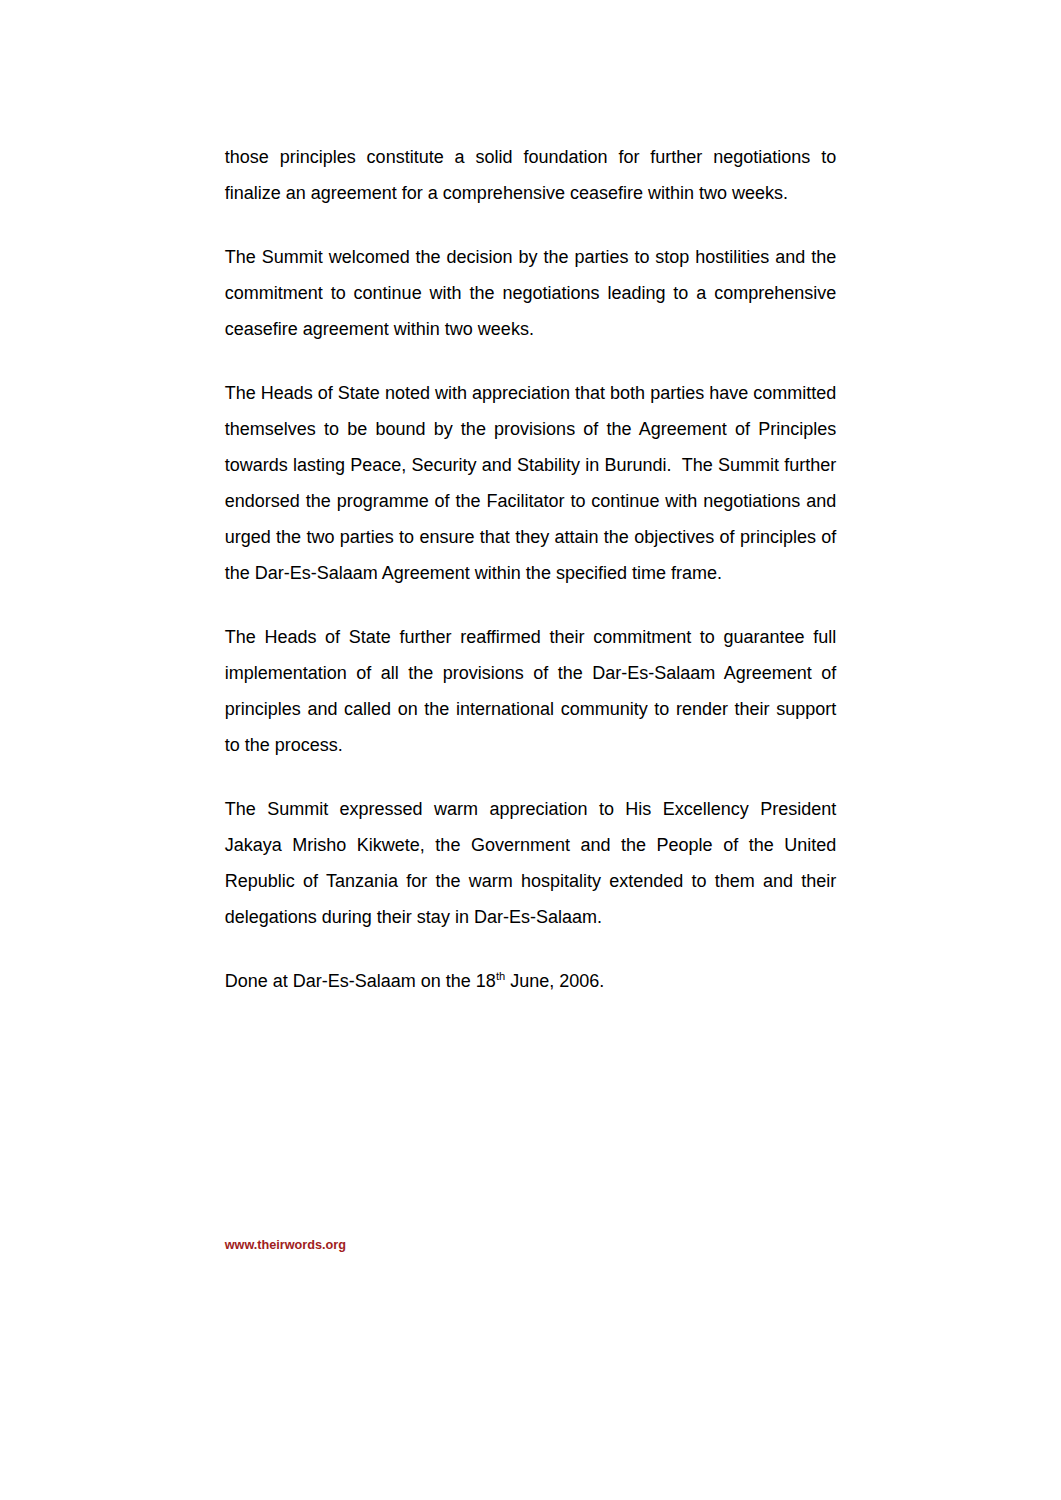those principles constitute a solid foundation for further negotiations to finalize an agreement for a comprehensive ceasefire within two weeks.
The Summit welcomed the decision by the parties to stop hostilities and the commitment to continue with the negotiations leading to a comprehensive ceasefire agreement within two weeks.
The Heads of State noted with appreciation that both parties have committed themselves to be bound by the provisions of the Agreement of Principles towards lasting Peace, Security and Stability in Burundi. The Summit further endorsed the programme of the Facilitator to continue with negotiations and urged the two parties to ensure that they attain the objectives of principles of the Dar-Es-Salaam Agreement within the specified time frame.
The Heads of State further reaffirmed their commitment to guarantee full implementation of all the provisions of the Dar-Es-Salaam Agreement of principles and called on the international community to render their support to the process.
The Summit expressed warm appreciation to His Excellency President Jakaya Mrisho Kikwete, the Government and the People of the United Republic of Tanzania for the warm hospitality extended to them and their delegations during their stay in Dar-Es-Salaam.
Done at Dar-Es-Salaam on the 18th June, 2006.
www.theirwords.org